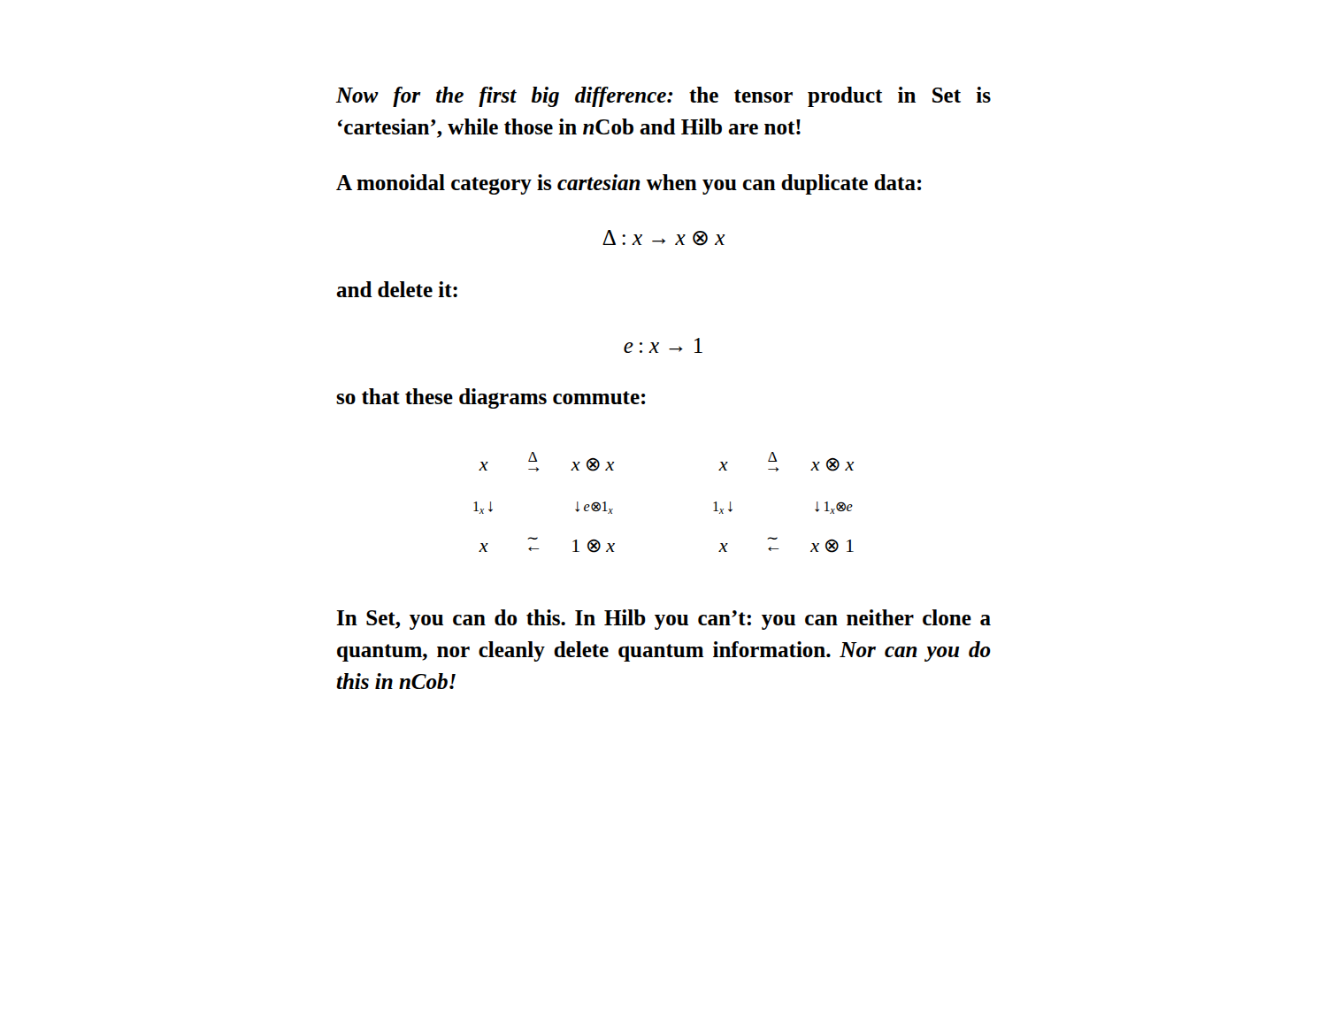Now for the first big difference: the tensor product in Set is ‘cartesian’, while those in n Cob and Hilb are not!
A monoidal category is cartesian when you can duplicate data:
Δ : x → x ⊗ x
and delete it:
e : x → 1
so that these diagrams commute:
| x | Δ → | x ⊗ x |
| 1 x ↓ | | ↓ e ⊗1 x |
| x | ∼ ← | 1 ⊗ x |
| x | Δ → | x ⊗ x |
| 1 x ↓ | | ↓ 1 x ⊗ e |
| x | ∼ ← | x ⊗ 1 |
In Set, you can do this. In Hilb you can’t: you can neither clone a quantum, nor cleanly delete quantum information. Nor can you do this in n Cob!